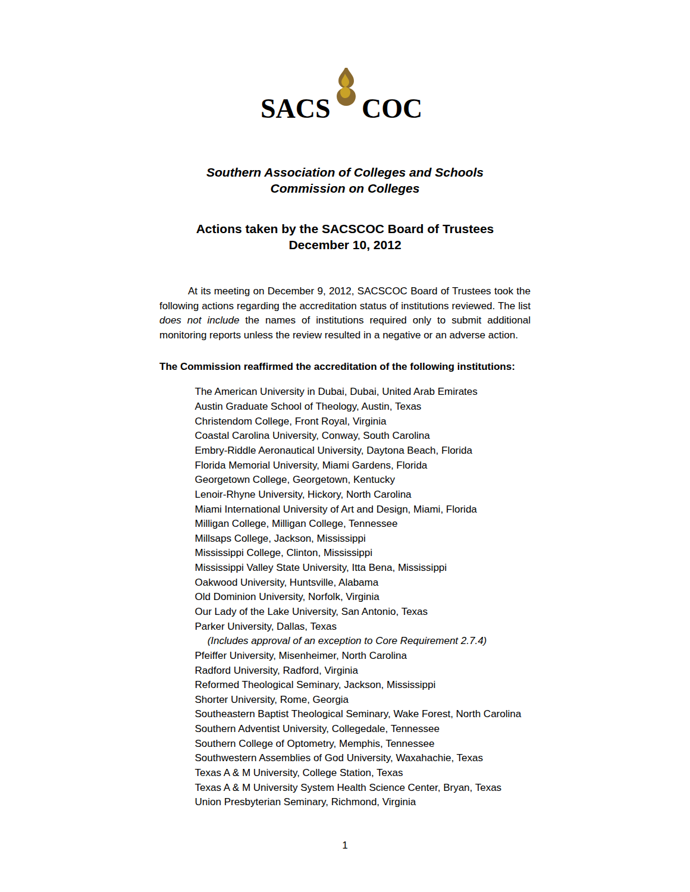SACS COC
Southern Association of Colleges and Schools
Commission on Colleges
Actions taken by the SACSCOC Board of Trustees
December 10, 2012
At its meeting on December 9, 2012, SACSCOC Board of Trustees took the following actions regarding the accreditation status of institutions reviewed. The list does not include the names of institutions required only to submit additional monitoring reports unless the review resulted in a negative or an adverse action.
The Commission reaffirmed the accreditation of the following institutions:
The American University in Dubai, Dubai, United Arab Emirates
Austin Graduate School of Theology, Austin, Texas
Christendom College, Front Royal, Virginia
Coastal Carolina University, Conway, South Carolina
Embry-Riddle Aeronautical University, Daytona Beach, Florida
Florida Memorial University, Miami Gardens, Florida
Georgetown College, Georgetown, Kentucky
Lenoir-Rhyne University, Hickory, North Carolina
Miami International University of Art and Design, Miami, Florida
Milligan College, Milligan College, Tennessee
Millsaps College, Jackson, Mississippi
Mississippi College, Clinton, Mississippi
Mississippi Valley State University, Itta Bena, Mississippi
Oakwood University, Huntsville, Alabama
Old Dominion University, Norfolk, Virginia
Our Lady of the Lake University, San Antonio, Texas
Parker University, Dallas, Texas
(Includes approval of an exception to Core Requirement 2.7.4)
Pfeiffer University, Misenheimer, North Carolina
Radford University, Radford, Virginia
Reformed Theological Seminary, Jackson, Mississippi
Shorter University, Rome, Georgia
Southeastern Baptist Theological Seminary, Wake Forest, North Carolina
Southern Adventist University, Collegedale, Tennessee
Southern College of Optometry, Memphis, Tennessee
Southwestern Assemblies of God University, Waxahachie, Texas
Texas A & M University, College Station, Texas
Texas A & M University System Health Science Center, Bryan, Texas
Union Presbyterian Seminary, Richmond, Virginia
1